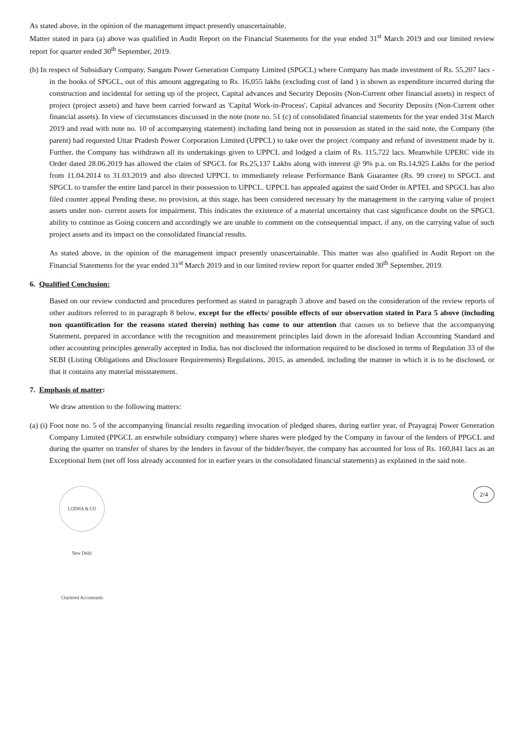As stated above, in the opinion of the management impact presently unascertainable.
Matter stated in para (a) above was qualified in Audit Report on the Financial Statements for the year ended 31st March 2019 and our limited review report for quarter ended 30th September, 2019.
(b) In respect of Subsidiary Company, Sangam Power Generation Company Limited (SPGCL) where Company has made investment of Rs. 55,207 lacs - in the books of SPGCL, out of this amount aggregating to Rs. 16,055 lakhs (excluding cost of land ) is shown as expenditure incurred during the construction and incidental for setting up of the project, Capital advances and Security Deposits (Non-Current other financial assets) in respect of project (project assets) and have been carried forward as 'Capital Work-in-Process', Capital advances and Security Deposits (Non-Current other financial assets). In view of circumstances discussed in the note (note no. 51 (c) of consolidated financial statements for the year ended 31st March 2019 and read with note no. 10 of accompanying statement) including land being not in possession as stated in the said note, the Company (the parent) had requested Uttar Pradesh Power Corporation Limited (UPPCL) to take over the project /company and refund of investment made by it. Further, the Company has withdrawn all its undertakings given to UPPCL and lodged a claim of Rs. 115,722 lacs. Meanwhile UPERC vide its Order dated 28.06.2019 has allowed the claim of SPGCL for Rs.25,137 Lakhs along with interest @ 9% p.a. on Rs.14,925 Lakhs for the period from 11.04.2014 to 31.03.2019 and also directed UPPCL to immediately release Performance Bank Guarantee (Rs. 99 crore) to SPGCL and SPGCL to transfer the entire land parcel in their possession to UPPCL. UPPCL has appealed against the said Order in APTEL and SPGCL has also filed counter appeal Pending these, no provision, at this stage, has been considered necessary by the management in the carrying value of project assets under non- current assets for impairment. This indicates the existence of a material uncertainty that cast significance doubt on the SPGCL ability to continue as Going concern and accordingly we are unable to comment on the consequential impact, if any, on the carrying value of such project assets and its impact on the consolidated financial results.
As stated above, in the opinion of the management impact presently unascertainable. This matter was also qualified in Audit Report on the Financial Statements for the year ended 31st March 2019 and in our limited review report for quarter ended 30th September, 2019.
6. Qualified Conclusion:
Based on our review conducted and procedures performed as stated in paragraph 3 above and based on the consideration of the review reports of other auditors referred to in paragraph 8 below, except for the effects/ possible effects of our observation stated in Para 5 above (including non quantification for the reasons stated therein) nothing has come to our attention that causes us to believe that the accompanying Statement, prepared in accordance with the recognition and measurement principles laid down in the aforesaid Indian Accounting Standard and other accounting principles generally accepted in India, has not disclosed the information required to be disclosed in terms of Regulation 33 of the SEBI (Listing Obligations and Disclosure Requirements) Regulations, 2015, as amended, including the manner in which it is to be disclosed, or that it contains any material misstatement.
7. Emphasis of matter:
We draw attention to the following matters:
(a) (i) Foot note no. 5 of the accompanying financial results regarding invocation of pledged shares, during earlier year, of Prayagraj Power Generation Company Limited (PPGCL an erstwhile subsidiary company) where shares were pledged by the Company in favour of the lenders of PPGCL and during the quarter on transfer of shares by the lenders in favour of the bidder/buyer, the company has accounted for loss of Rs. 160,841 lacs as an Exceptional Item (net off loss already accounted for in earlier years in the consolidated financial statements) as explained in the said note.
LODHA & CO
New Delhi
Chartered Accountants 2/4